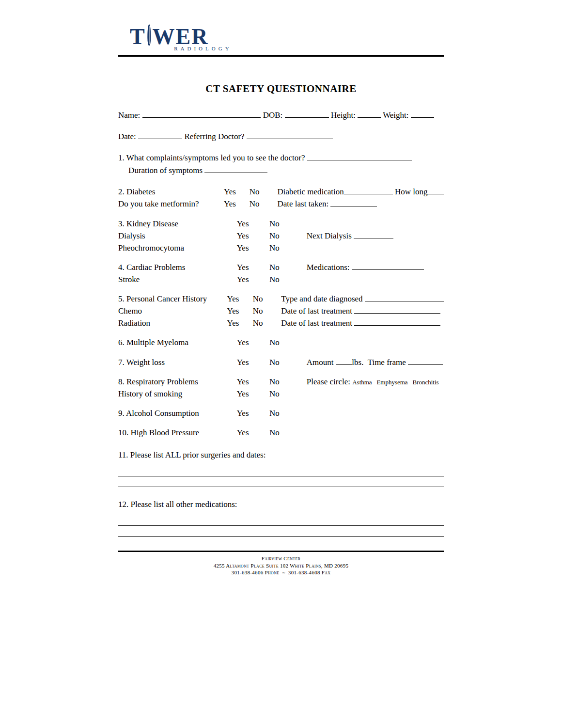T WER
RADIOLOGY
CT SAFETY QUESTIONNAIRE
Name: DOB: Height: Weight:
Date: Referring Doctor?
1. What complaints/symptoms led you to see the doctor?
Duration of symptoms
| 2. Diabetes | Yes | No | Diabetic medication How long |
| Do you take metformin? | Yes | No | Date last taken: |
| 3. Kidney Disease | Yes | No | |
| Dialysis | Yes | No | Next Dialysis |
| Pheochromocytoma | Yes | No | |
| 4. Cardiac Problems | Yes | No | Medications: |
| Stroke | Yes | No | |
| 5. Personal Cancer History | Yes | No | Type and date diagnosed |
| Chemo | Yes | No | Date of last treatment |
| Radiation | Yes | No | Date of last treatment |
| 6. Multiple Myeloma | Yes | No | |
| 7. Weight loss | Yes | No | Amount lbs. Time frame |
| 8. Respiratory Problems | Yes | No | Please circle: Asthma Emphysema Bronchitis |
| History of smoking | Yes | No | |
| 9. Alcohol Consumption | Yes | No | |
| 10. High Blood Pressure | Yes | No | |
11. Please list ALL prior surgeries and dates:
12. Please list all other medications:
Fairview Center
4255 Altamont Place Suite 102 White Plains, MD 20695
301-638-4606 Phone ~ 301-638-4608 Fax